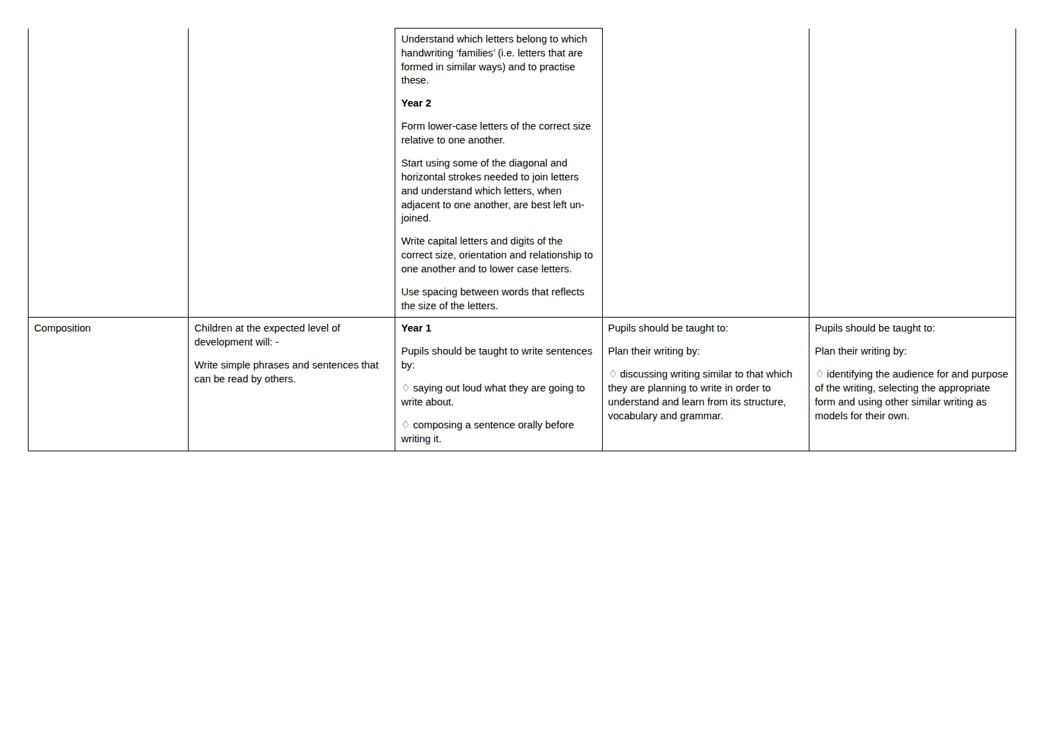| | | Understand which letters belong to which handwriting ‘families’ (i.e. letters that are formed in similar ways) and to practise these. Year 2 Form lower-case letters of the correct size relative to one another. Start using some of the diagonal and horizontal strokes needed to join letters and understand which letters, when adjacent to one another, are best left un-joined. Write capital letters and digits of the correct size, orientation and relationship to one another and to lower case letters. Use spacing between words that reflects the size of the letters. | | |
| Composition | Children at the expected level of development will: - Write simple phrases and sentences that can be read by others. | Year 1 Pupils should be taught to write sentences by: ♢ saying out loud what they are going to write about. ♢ composing a sentence orally before writing it. | Pupils should be taught to: Plan their writing by: ♢ discussing writing similar to that which they are planning to write in order to understand and learn from its structure, vocabulary and grammar. | Pupils should be taught to: Plan their writing by: ♢ identifying the audience for and purpose of the writing, selecting the appropriate form and using other similar writing as models for their own. |